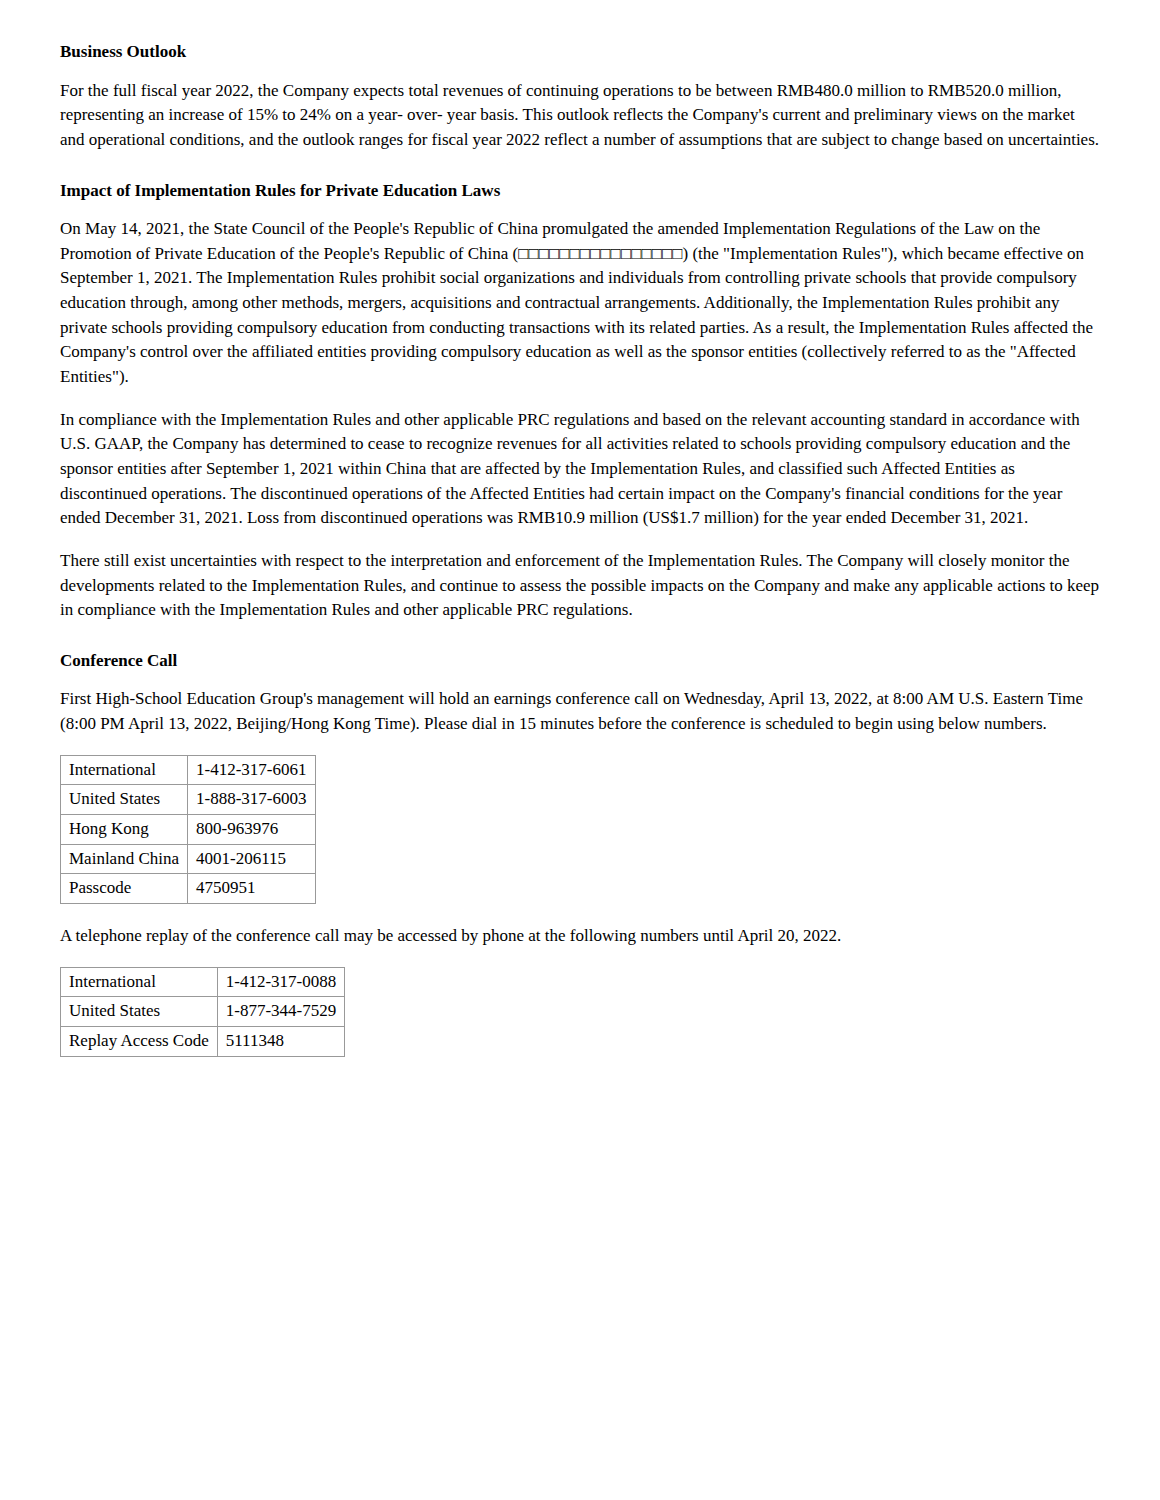Business Outlook
For the full fiscal year 2022, the Company expects total revenues of continuing operations to be between RMB480.0 million to RMB520.0 million, representing an increase of 15% to 24% on a year- over- year basis. This outlook reflects the Company's current and preliminary views on the market and operational conditions, and the outlook ranges for fiscal year 2022 reflect a number of assumptions that are subject to change based on uncertainties.
Impact of Implementation Rules for Private Education Laws
On May 14, 2021, the State Council of the People's Republic of China promulgated the amended Implementation Regulations of the Law on the Promotion of Private Education of the People's Republic of China (□□□□□□□□□□□□□□□□) (the "Implementation Rules"), which became effective on September 1, 2021. The Implementation Rules prohibit social organizations and individuals from controlling private schools that provide compulsory education through, among other methods, mergers, acquisitions and contractual arrangements. Additionally, the Implementation Rules prohibit any private schools providing compulsory education from conducting transactions with its related parties. As a result, the Implementation Rules affected the Company's control over the affiliated entities providing compulsory education as well as the sponsor entities (collectively referred to as the "Affected Entities").
In compliance with the Implementation Rules and other applicable PRC regulations and based on the relevant accounting standard in accordance with U.S. GAAP, the Company has determined to cease to recognize revenues for all activities related to schools providing compulsory education and the sponsor entities after September 1, 2021 within China that are affected by the Implementation Rules, and classified such Affected Entities as discontinued operations. The discontinued operations of the Affected Entities had certain impact on the Company's financial conditions for the year ended December 31, 2021. Loss from discontinued operations was RMB10.9 million (US$1.7 million) for the year ended December 31, 2021.
There still exist uncertainties with respect to the interpretation and enforcement of the Implementation Rules. The Company will closely monitor the developments related to the Implementation Rules, and continue to assess the possible impacts on the Company and make any applicable actions to keep in compliance with the Implementation Rules and other applicable PRC regulations.
Conference Call
First High-School Education Group's management will hold an earnings conference call on Wednesday, April 13, 2022, at 8:00 AM U.S. Eastern Time (8:00 PM April 13, 2022, Beijing/Hong Kong Time). Please dial in 15 minutes before the conference is scheduled to begin using below numbers.
| International | 1-412-317-6061 |
| United States | 1-888-317-6003 |
| Hong Kong | 800-963976 |
| Mainland China | 4001-206115 |
| Passcode | 4750951 |
A telephone replay of the conference call may be accessed by phone at the following numbers until April 20, 2022.
| International | 1-412-317-0088 |
| United States | 1-877-344-7529 |
| Replay Access Code | 5111348 |